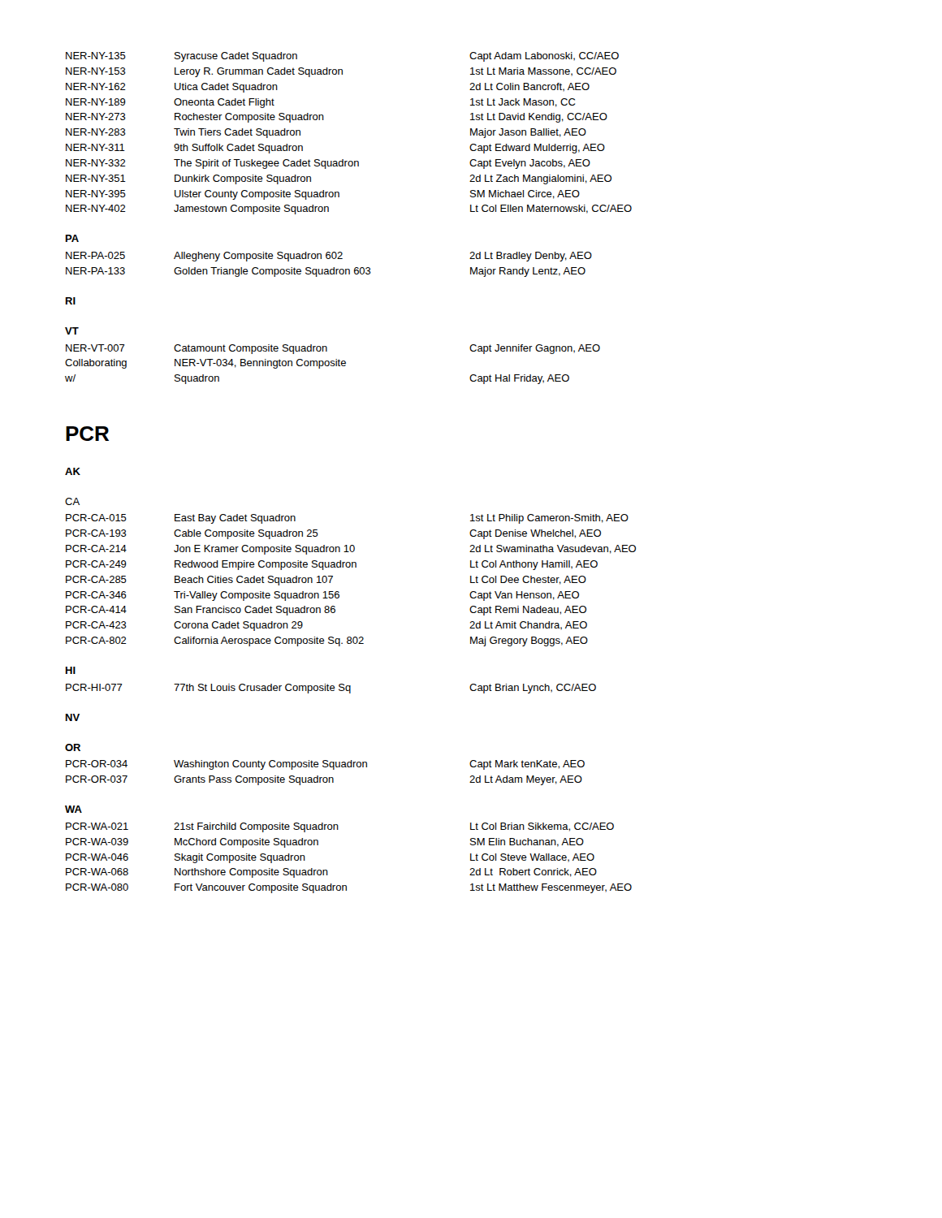| NER-NY-135 | Syracuse Cadet Squadron | Capt Adam Labonoski, CC/AEO |
| NER-NY-153 | Leroy R. Grumman Cadet Squadron | 1st Lt Maria Massone, CC/AEO |
| NER-NY-162 | Utica Cadet Squadron | 2d Lt Colin Bancroft, AEO |
| NER-NY-189 | Oneonta Cadet Flight | 1st Lt Jack Mason, CC |
| NER-NY-273 | Rochester Composite Squadron | 1st Lt David Kendig, CC/AEO |
| NER-NY-283 | Twin Tiers Cadet Squadron | Major Jason Balliet, AEO |
| NER-NY-311 | 9th Suffolk Cadet Squadron | Capt Edward Mulderrig, AEO |
| NER-NY-332 | The Spirit of Tuskegee Cadet Squadron | Capt Evelyn Jacobs, AEO |
| NER-NY-351 | Dunkirk Composite Squadron | 2d Lt Zach Mangialomini, AEO |
| NER-NY-395 | Ulster County Composite Squadron | SM Michael Circe, AEO |
| NER-NY-402 | Jamestown Composite Squadron | Lt Col Ellen Maternowski, CC/AEO |
PA
| NER-PA-025 | Allegheny Composite Squadron 602 | 2d Lt Bradley Denby, AEO |
| NER-PA-133 | Golden Triangle Composite Squadron 603 | Major Randy Lentz, AEO |
RI
VT
| NER-VT-007 | Catamount Composite Squadron | Capt Jennifer Gagnon, AEO |
| Collaborating w/ | NER-VT-034, Bennington Composite Squadron | Capt Hal Friday, AEO |
PCR
AK
CA
| PCR-CA-015 | East Bay Cadet Squadron | 1st Lt Philip Cameron-Smith, AEO |
| PCR-CA-193 | Cable Composite Squadron 25 | Capt Denise Whelchel, AEO |
| PCR-CA-214 | Jon E Kramer Composite Squadron 10 | 2d Lt Swaminatha Vasudevan, AEO |
| PCR-CA-249 | Redwood Empire Composite Squadron | Lt Col Anthony Hamill, AEO |
| PCR-CA-285 | Beach Cities Cadet Squadron 107 | Lt Col Dee Chester, AEO |
| PCR-CA-346 | Tri-Valley Composite Squadron 156 | Capt Van Henson, AEO |
| PCR-CA-414 | San Francisco Cadet Squadron 86 | Capt Remi Nadeau, AEO |
| PCR-CA-423 | Corona Cadet Squadron 29 | 2d Lt Amit Chandra, AEO |
| PCR-CA-802 | California Aerospace Composite Sq. 802 | Maj Gregory Boggs, AEO |
HI
| PCR-HI-077 | 77th St Louis Crusader Composite Sq | Capt Brian Lynch, CC/AEO |
NV
OR
| PCR-OR-034 | Washington County Composite Squadron | Capt Mark tenKate, AEO |
| PCR-OR-037 | Grants Pass Composite Squadron | 2d Lt Adam Meyer, AEO |
WA
| PCR-WA-021 | 21st Fairchild Composite Squadron | Lt Col Brian Sikkema, CC/AEO |
| PCR-WA-039 | McChord Composite Squadron | SM Elin Buchanan, AEO |
| PCR-WA-046 | Skagit Composite Squadron | Lt Col Steve Wallace, AEO |
| PCR-WA-068 | Northshore Composite Squadron | 2d Lt Robert Conrick, AEO |
| PCR-WA-080 | Fort Vancouver Composite Squadron | 1st Lt Matthew Fescenmeyer, AEO |